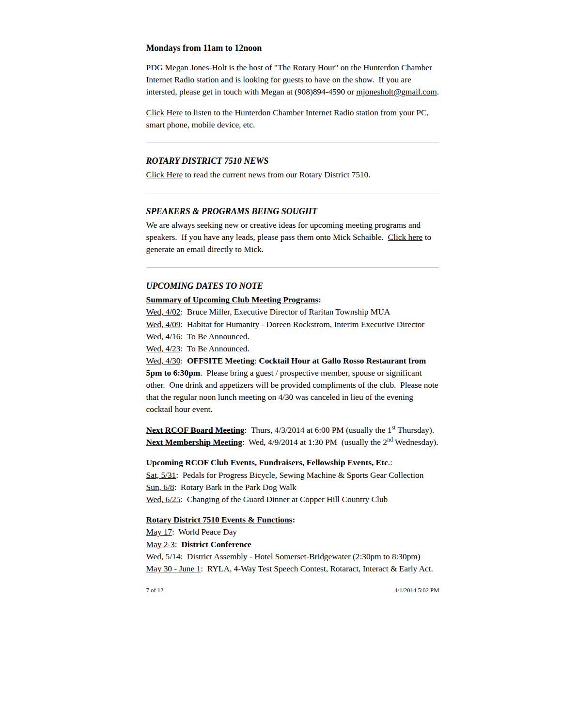Mondays from 11am to 12noon
PDG Megan Jones-Holt is the host of "The Rotary Hour" on the Hunterdon Chamber Internet Radio station and is looking for guests to have on the show. If you are intersted, please get in touch with Megan at (908)894-4590 or mjonesholt@gmail.com.
Click Here to listen to the Hunterdon Chamber Internet Radio station from your PC, smart phone, mobile device, etc.
ROTARY DISTRICT 7510 NEWS
Click Here to read the current news from our Rotary District 7510.
SPEAKERS & PROGRAMS BEING SOUGHT
We are always seeking new or creative ideas for upcoming meeting programs and speakers. If you have any leads, please pass them onto Mick Schaible. Click here to generate an email directly to Mick.
UPCOMING DATES TO NOTE
Summary of Upcoming Club Meeting Programs:
Wed, 4/02: Bruce Miller, Executive Director of Raritan Township MUA
Wed, 4/09: Habitat for Humanity - Doreen Rockstrom, Interim Executive Director
Wed, 4/16: To Be Announced.
Wed, 4/23: To Be Announced.
Wed, 4/30: OFFSITE Meeting: Cocktail Hour at Gallo Rosso Restaurant from 5pm to 6:30pm. Please bring a guest / prospective member, spouse or significant other. One drink and appetizers will be provided compliments of the club. Please note that the regular noon lunch meeting on 4/30 was canceled in lieu of the evening cocktail hour event.
Next RCOF Board Meeting: Thurs, 4/3/2014 at 6:00 PM (usually the 1st Thursday).
Next Membership Meeting: Wed, 4/9/2014 at 1:30 PM (usually the 2nd Wednesday).
Upcoming RCOF Club Events, Fundraisers, Fellowship Events, Etc.:
Sat, 5/31: Pedals for Progress Bicycle, Sewing Machine & Sports Gear Collection
Sun, 6/8: Rotary Bark in the Park Dog Walk
Wed, 6/25: Changing of the Guard Dinner at Copper Hill Country Club
Rotary District 7510 Events & Functions:
May 17: World Peace Day
May 2-3: District Conference
Wed, 5/14: District Assembly - Hotel Somerset-Bridgewater (2:30pm to 8:30pm)
May 30 - June 1: RYLA, 4-Way Test Speech Contest, Rotaract, Interact & Early Act.
7 of 12 4/1/2014 5:02 PM